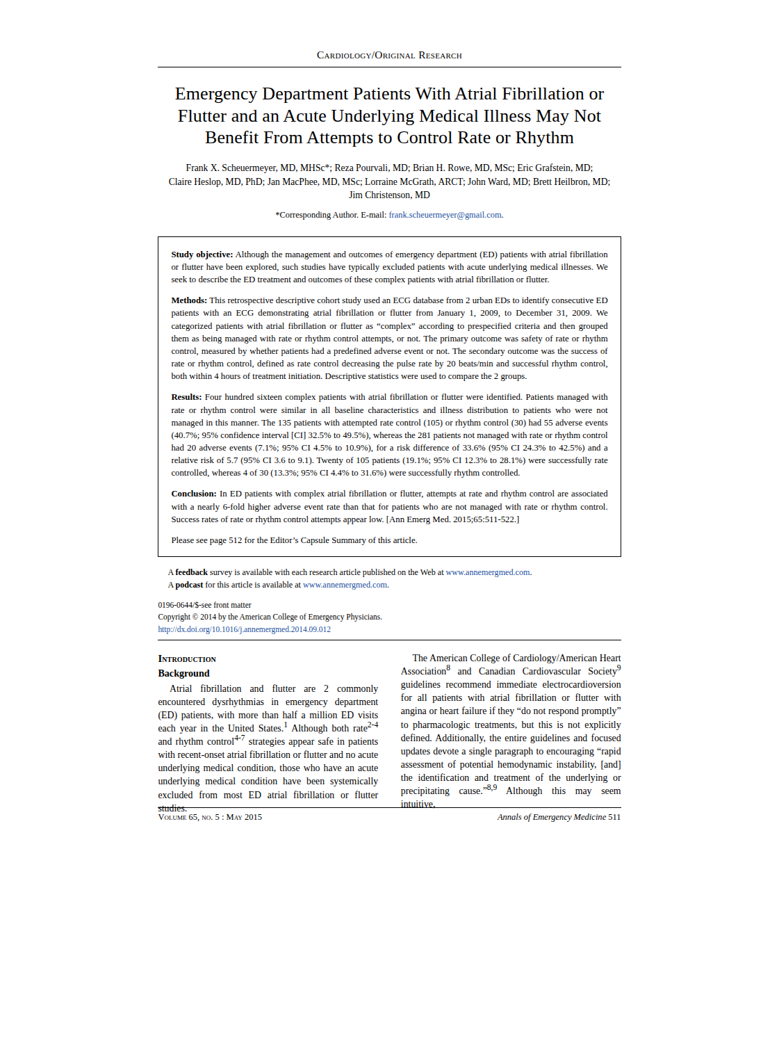Cardiology/Original Research
Emergency Department Patients With Atrial Fibrillation or
Flutter and an Acute Underlying Medical Illness May Not
Benefit From Attempts to Control Rate or Rhythm
Frank X. Scheuermeyer, MD, MHSc*; Reza Pourvali, MD; Brian H. Rowe, MD, MSc; Eric Grafstein, MD;
Claire Heslop, MD, PhD; Jan MacPhee, MD, MSc; Lorraine McGrath, ARCT; John Ward, MD; Brett Heilbron, MD;
Jim Christenson, MD
*Corresponding Author. E-mail: frank.scheuermeyer@gmail.com.
Study objective: Although the management and outcomes of emergency department (ED) patients with atrial fibrillation or flutter have been explored, such studies have typically excluded patients with acute underlying medical illnesses. We seek to describe the ED treatment and outcomes of these complex patients with atrial fibrillation or flutter.
Methods: This retrospective descriptive cohort study used an ECG database from 2 urban EDs to identify consecutive ED patients with an ECG demonstrating atrial fibrillation or flutter from January 1, 2009, to December 31, 2009. We categorized patients with atrial fibrillation or flutter as “complex” according to prespecified criteria and then grouped them as being managed with rate or rhythm control attempts, or not. The primary outcome was safety of rate or rhythm control, measured by whether patients had a predefined adverse event or not. The secondary outcome was the success of rate or rhythm control, defined as rate control decreasing the pulse rate by 20 beats/min and successful rhythm control, both within 4 hours of treatment initiation. Descriptive statistics were used to compare the 2 groups.
Results: Four hundred sixteen complex patients with atrial fibrillation or flutter were identified. Patients managed with rate or rhythm control were similar in all baseline characteristics and illness distribution to patients who were not managed in this manner. The 135 patients with attempted rate control (105) or rhythm control (30) had 55 adverse events (40.7%; 95% confidence interval [CI] 32.5% to 49.5%), whereas the 281 patients not managed with rate or rhythm control had 20 adverse events (7.1%; 95% CI 4.5% to 10.9%), for a risk difference of 33.6% (95% CI 24.3% to 42.5%) and a relative risk of 5.7 (95% CI 3.6 to 9.1). Twenty of 105 patients (19.1%; 95% CI 12.3% to 28.1%) were successfully rate controlled, whereas 4 of 30 (13.3%; 95% CI 4.4% to 31.6%) were successfully rhythm controlled.
Conclusion: In ED patients with complex atrial fibrillation or flutter, attempts at rate and rhythm control are associated with a nearly 6-fold higher adverse event rate than that for patients who are not managed with rate or rhythm control. Success rates of rate or rhythm control attempts appear low. [Ann Emerg Med. 2015;65:511-522.]
Please see page 512 for the Editor’s Capsule Summary of this article.
A feedback survey is available with each research article published on the Web at www.annemergmed.com.
A podcast for this article is available at www.annemergmed.com.
0196-0644/$-see front matter
Copyright © 2014 by the American College of Emergency Physicians.
http://dx.doi.org/10.1016/j.annemergmed.2014.09.012
Introduction
Background
Atrial fibrillation and flutter are 2 commonly encountered dysrhythmias in emergency department (ED) patients, with more than half a million ED visits each year in the United States.1 Although both rate2-4 and rhythm control4-7 strategies appear safe in patients with recent-onset atrial fibrillation or flutter and no acute underlying medical condition, those who have an acute underlying medical condition have been systemically excluded from most ED atrial fibrillation or flutter studies.
The American College of Cardiology/American Heart Association8 and Canadian Cardiovascular Society9 guidelines recommend immediate electrocardioversion for all patients with atrial fibrillation or flutter with angina or heart failure if they “do not respond promptly” to pharmacologic treatments, but this is not explicitly defined. Additionally, the entire guidelines and focused updates devote a single paragraph to encouraging “rapid assessment of potential hemodynamic instability, [and] the identification and treatment of the underlying or precipitating cause.”8,9 Although this may seem intuitive,
Volume 65, no. 5 : May 2015
Annals of Emergency Medicine 511